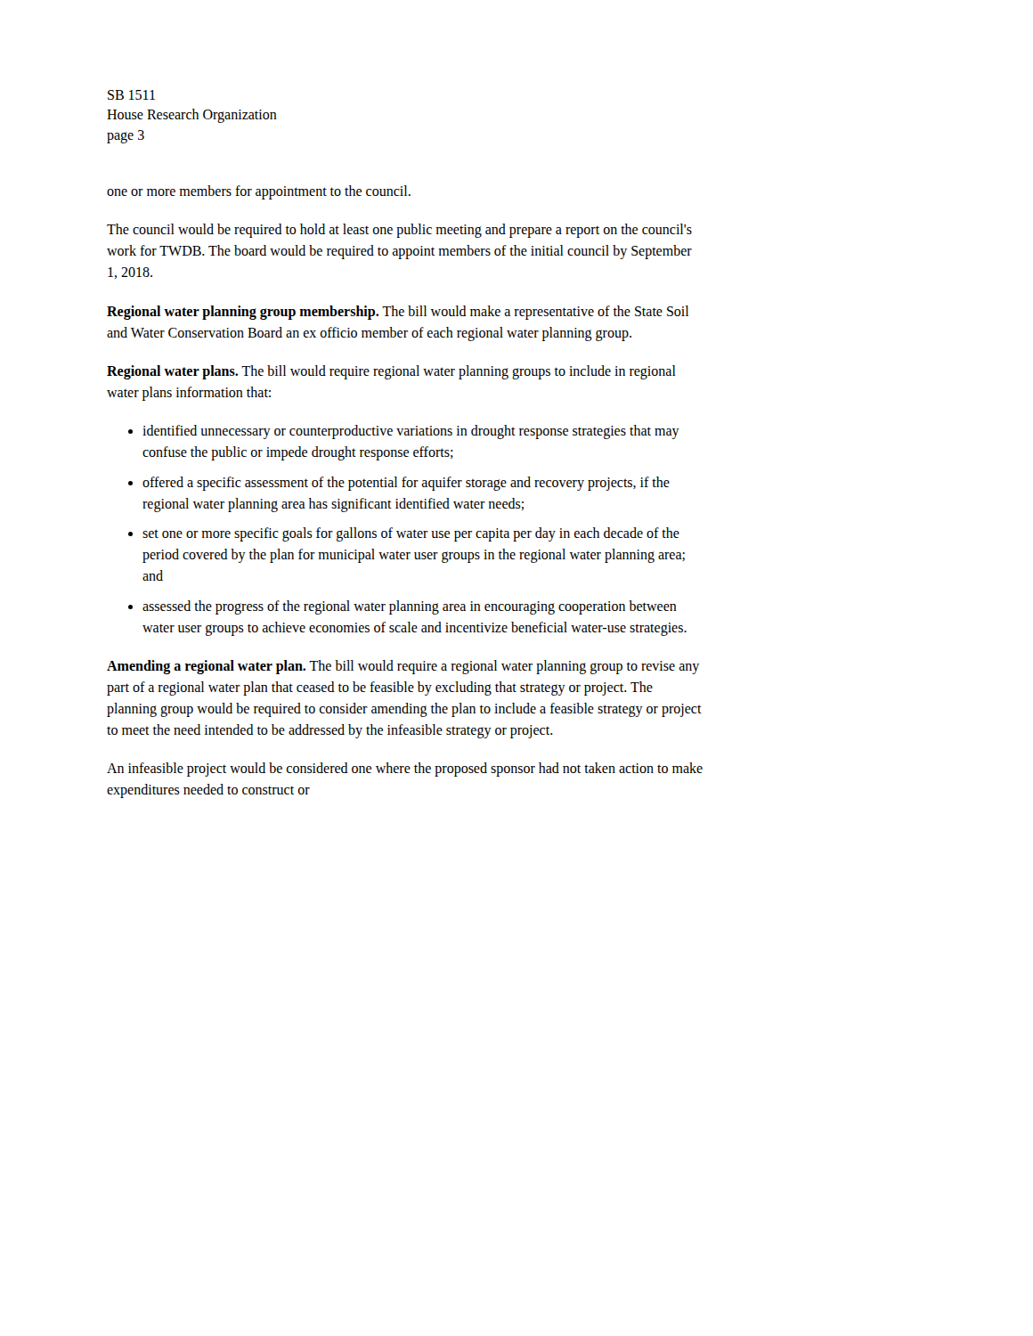SB 1511
House Research Organization
page 3
one or more members for appointment to the council.
The council would be required to hold at least one public meeting and prepare a report on the council's work for TWDB. The board would be required to appoint members of the initial council by September 1, 2018.
Regional water planning group membership. The bill would make a representative of the State Soil and Water Conservation Board an ex officio member of each regional water planning group.
Regional water plans. The bill would require regional water planning groups to include in regional water plans information that:
identified unnecessary or counterproductive variations in drought response strategies that may confuse the public or impede drought response efforts;
offered a specific assessment of the potential for aquifer storage and recovery projects, if the regional water planning area has significant identified water needs;
set one or more specific goals for gallons of water use per capita per day in each decade of the period covered by the plan for municipal water user groups in the regional water planning area; and
assessed the progress of the regional water planning area in encouraging cooperation between water user groups to achieve economies of scale and incentivize beneficial water-use strategies.
Amending a regional water plan. The bill would require a regional water planning group to revise any part of a regional water plan that ceased to be feasible by excluding that strategy or project. The planning group would be required to consider amending the plan to include a feasible strategy or project to meet the need intended to be addressed by the infeasible strategy or project.
An infeasible project would be considered one where the proposed sponsor had not taken action to make expenditures needed to construct or